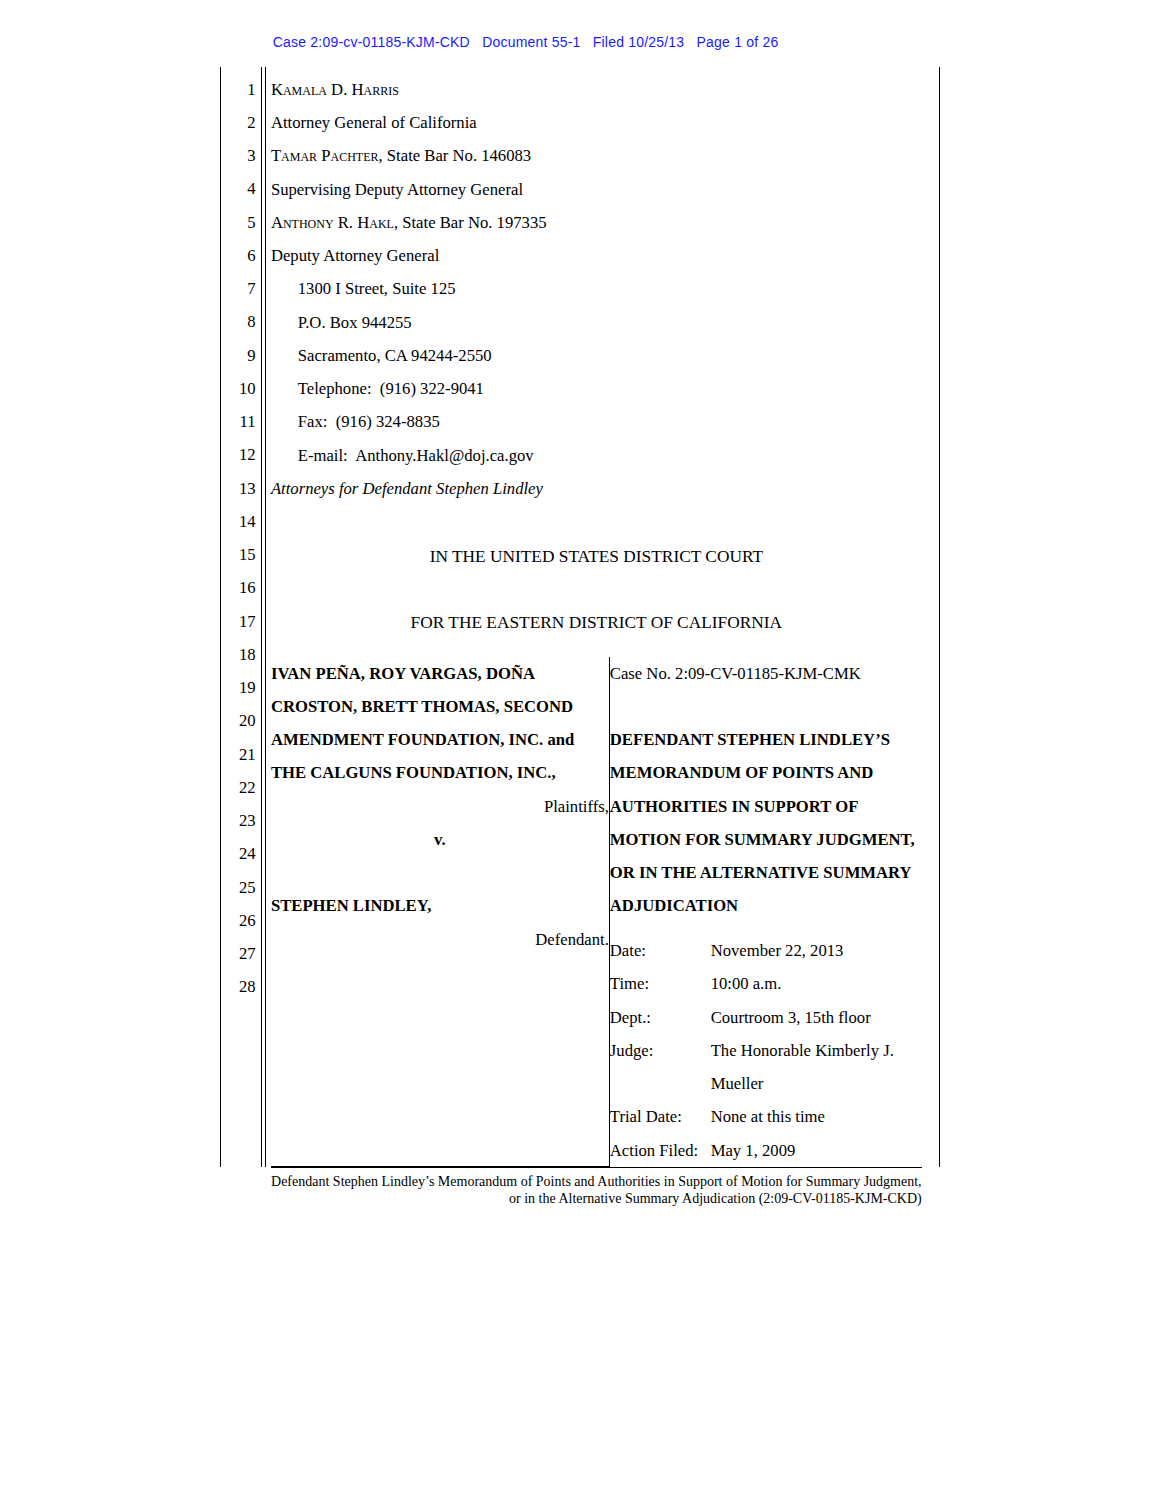Case 2:09-cv-01185-KJM-CKD Document 55-1 Filed 10/25/13 Page 1 of 26
1
2
3
4
5
6
7
8
9
10
11
12
13
14
15
16
17
18
19
20
21
22
23
24
25
26
27
28
Kamala D. Harris
Attorney General of California
Tamar Pachter, State Bar No. 146083
Supervising Deputy Attorney General
Anthony R. Hakl, State Bar No. 197335
Deputy Attorney General
1300 I Street, Suite 125
P.O. Box 944255
Sacramento, CA 94244-2550
Telephone: (916) 322-9041
Fax: (916) 324-8835
E-mail: Anthony.Hakl@doj.ca.gov
Attorneys for Defendant Stephen Lindley
IN THE UNITED STATES DISTRICT COURT
FOR THE EASTERN DISTRICT OF CALIFORNIA
| IVAN PEÑA, ROY VARGAS, DOÑA CROSTON, BRETT THOMAS, SECOND AMENDMENT FOUNDATION, INC. and THE CALGUNS FOUNDATION, INC., Plaintiffs, v. STEPHEN LINDLEY, Defendant. | Case No. 2:09-CV-01185-KJM-CMK DEFENDANT STEPHEN LINDLEY’S MEMORANDUM OF POINTS AND AUTHORITIES IN SUPPORT OF MOTION FOR SUMMARY JUDGMENT, OR IN THE ALTERNATIVE SUMMARY ADJUDICATION / Date: / November 22, 2013 / / Time: / 10:00 a.m. / / Dept.: / Courtroom 3, 15th floor / / Judge: / The Honorable Kimberly J. Mueller / / Trial Date: / None at this time / / Action Filed: / May 1, 2009 / |
Defendant Stephen Lindley’s Memorandum of Points and Authorities in Support of Motion for Summary Judgment,
or in the Alternative Summary Adjudication (2:09-CV-01185-KJM-CKD)